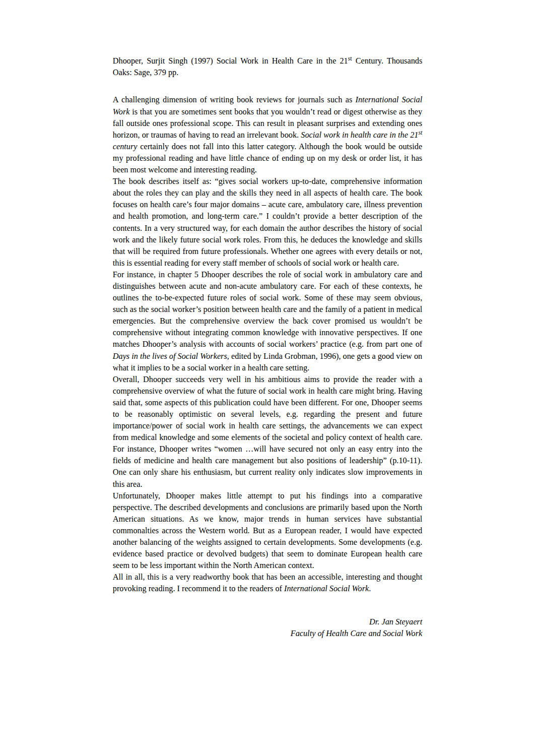Dhooper, Surjit Singh (1997) Social Work in Health Care in the 21st Century. Thousands Oaks: Sage, 379 pp.
A challenging dimension of writing book reviews for journals such as International Social Work is that you are sometimes sent books that you wouldn’t read or digest otherwise as they fall outside ones professional scope. This can result in pleasant surprises and extending ones horizon, or traumas of having to read an irrelevant book. Social work in health care in the 21st century certainly does not fall into this latter category. Although the book would be outside my professional reading and have little chance of ending up on my desk or order list, it has been most welcome and interesting reading.
The book describes itself as: “gives social workers up-to-date, comprehensive information about the roles they can play and the skills they need in all aspects of health care. The book focuses on health care’s four major domains – acute care, ambulatory care, illness prevention and health promotion, and long-term care.” I couldn’t provide a better description of the contents. In a very structured way, for each domain the author describes the history of social work and the likely future social work roles. From this, he deduces the knowledge and skills that will be required from future professionals. Whether one agrees with every details or not, this is essential reading for every staff member of schools of social work or health care.
For instance, in chapter 5 Dhooper describes the role of social work in ambulatory care and distinguishes between acute and non-acute ambulatory care. For each of these contexts, he outlines the to-be-expected future roles of social work. Some of these may seem obvious, such as the social worker’s position between health care and the family of a patient in medical emergencies. But the comprehensive overview the back cover promised us wouldn’t be comprehensive without integrating common knowledge with innovative perspectives. If one matches Dhooper’s analysis with accounts of social workers’ practice (e.g. from part one of Days in the lives of Social Workers, edited by Linda Grobman, 1996), one gets a good view on what it implies to be a social worker in a health care setting.
Overall, Dhooper succeeds very well in his ambitious aims to provide the reader with a comprehensive overview of what the future of social work in health care might bring. Having said that, some aspects of this publication could have been different. For one, Dhooper seems to be reasonably optimistic on several levels, e.g. regarding the present and future importance/power of social work in health care settings, the advancements we can expect from medical knowledge and some elements of the societal and policy context of health care. For instance, Dhooper writes “women …will have secured not only an easy entry into the fields of medicine and health care management but also positions of leadership” (p.10-11). One can only share his enthusiasm, but current reality only indicates slow improvements in this area.
Unfortunately, Dhooper makes little attempt to put his findings into a comparative perspective. The described developments and conclusions are primarily based upon the North American situations. As we know, major trends in human services have substantial commonalties across the Western world. But as a European reader, I would have expected another balancing of the weights assigned to certain developments. Some developments (e.g. evidence based practice or devolved budgets) that seem to dominate European health care seem to be less important within the North American context.
All in all, this is a very readworthy book that has been an accessible, interesting and thought provoking reading. I recommend it to the readers of International Social Work.
Dr. Jan Steyaert
Faculty of Health Care and Social Work